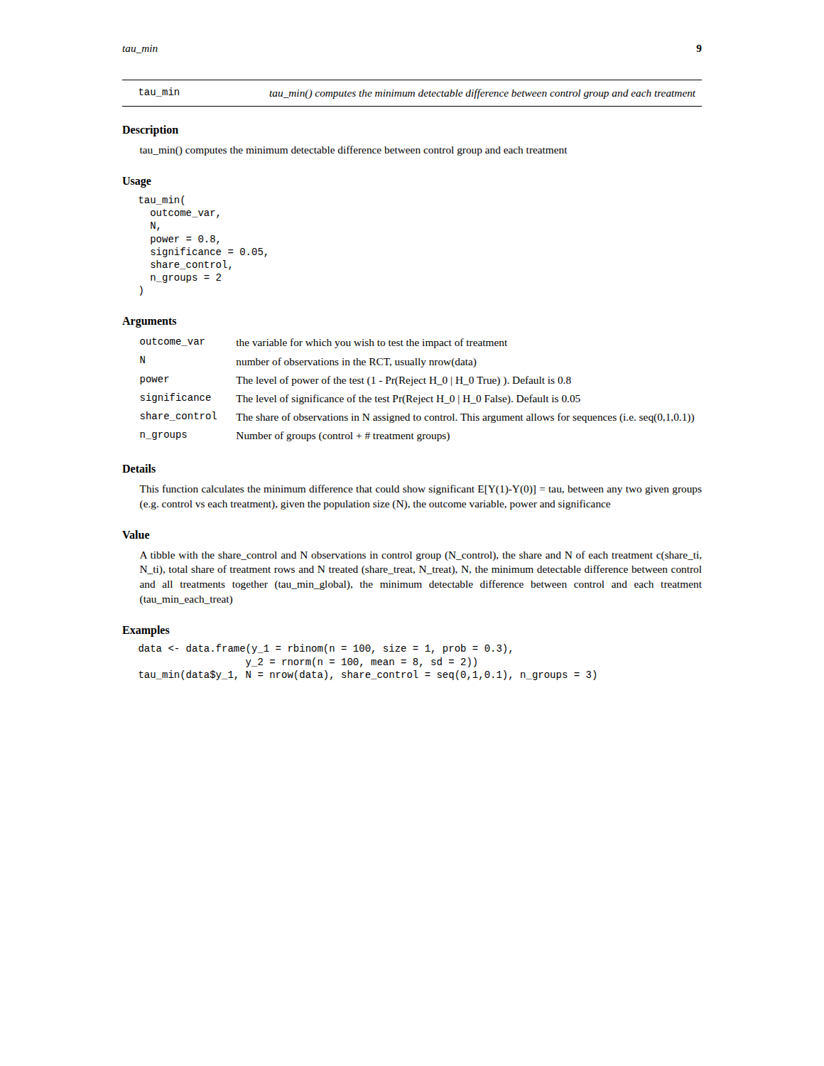tau_min 9
tau_min
tau_min() computes the minimum detectable difference between control group and each treatment
Description
tau_min() computes the minimum detectable difference between control group and each treatment
Usage
tau_min(
  outcome_var,
  N,
  power = 0.8,
  significance = 0.05,
  share_control,
  n_groups = 2
)
Arguments
| outcome_var | the variable for which you wish to test the impact of treatment |
| N | number of observations in the RCT, usually nrow(data) |
| power | The level of power of the test (1 - Pr(Reject H_0 / H_0 True) ). Default is 0.8 |
| significance | The level of significance of the test Pr(Reject H_0 / H_0 False). Default is 0.05 |
| share_control | The share of observations in N assigned to control. This argument allows for sequences (i.e. seq(0,1,0.1)) |
| n_groups | Number of groups (control + # treatment groups) |
Details
This function calculates the minimum difference that could show significant E[Y(1)-Y(0)] = tau, between any two given groups (e.g. control vs each treatment), given the population size (N), the outcome variable, power and significance
Value
A tibble with the share_control and N observations in control group (N_control), the share and N of each treatment c(share_ti, N_ti), total share of treatment rows and N treated (share_treat, N_treat), N, the minimum detectable difference between control and all treatments together (tau_min_global), the minimum detectable difference between control and each treatment (tau_min_each_treat)
Examples
data <- data.frame(y_1 = rbinom(n = 100, size = 1, prob = 0.3),
                  y_2 = rnorm(n = 100, mean = 8, sd = 2))
tau_min(data$y_1, N = nrow(data), share_control = seq(0,1,0.1), n_groups = 3)